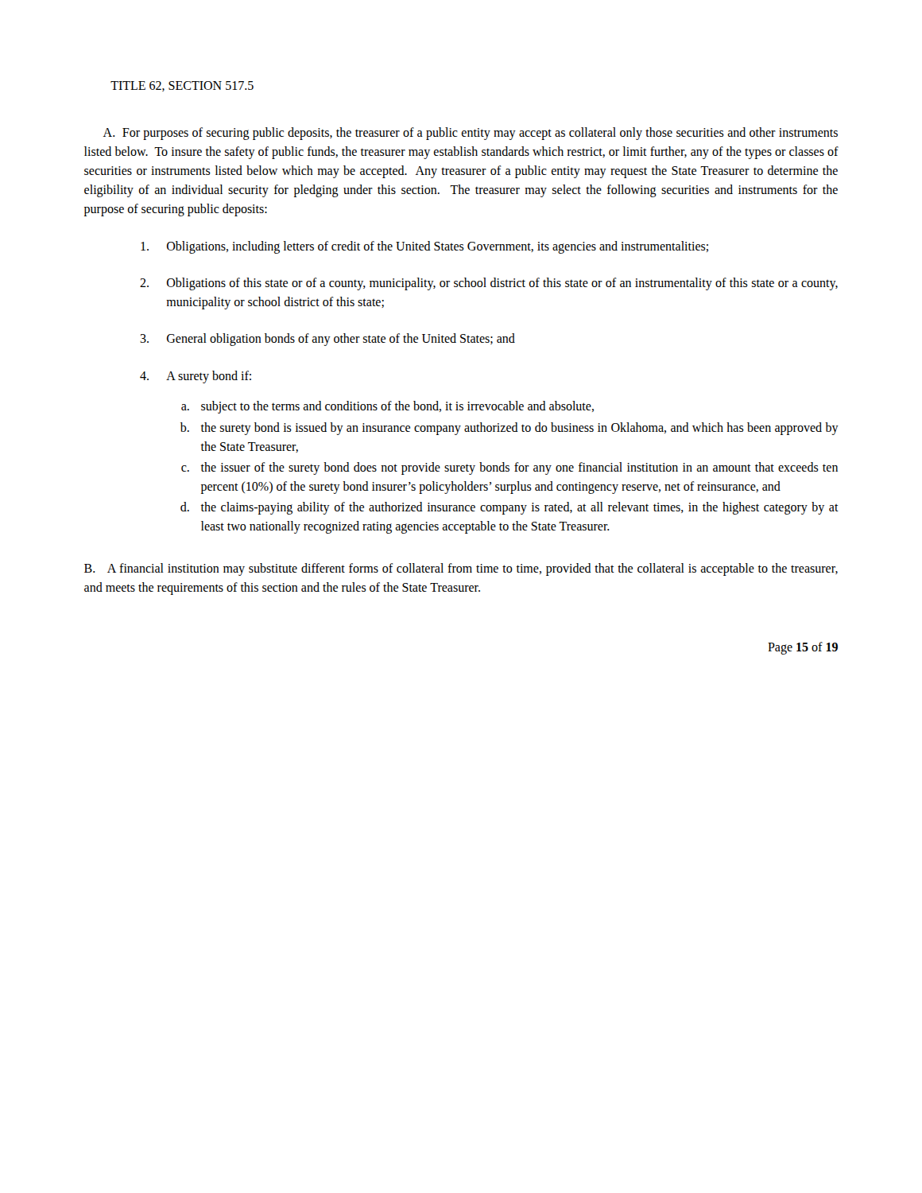TITLE 62, SECTION 517.5
A. For purposes of securing public deposits, the treasurer of a public entity may accept as collateral only those securities and other instruments listed below. To insure the safety of public funds, the treasurer may establish standards which restrict, or limit further, any of the types or classes of securities or instruments listed below which may be accepted. Any treasurer of a public entity may request the State Treasurer to determine the eligibility of an individual security for pledging under this section. The treasurer may select the following securities and instruments for the purpose of securing public deposits:
Obligations, including letters of credit of the United States Government, its agencies and instrumentalities;
Obligations of this state or of a county, municipality, or school district of this state or of an instrumentality of this state or a county, municipality or school district of this state;
General obligation bonds of any other state of the United States; and
A surety bond if:
subject to the terms and conditions of the bond, it is irrevocable and absolute,
the surety bond is issued by an insurance company authorized to do business in Oklahoma, and which has been approved by the State Treasurer,
the issuer of the surety bond does not provide surety bonds for any one financial institution in an amount that exceeds ten percent (10%) of the surety bond insurer’s policyholders’ surplus and contingency reserve, net of reinsurance, and
the claims-paying ability of the authorized insurance company is rated, at all relevant times, in the highest category by at least two nationally recognized rating agencies acceptable to the State Treasurer.
B. A financial institution may substitute different forms of collateral from time to time, provided that the collateral is acceptable to the treasurer, and meets the requirements of this section and the rules of the State Treasurer.
Page 15 of 19